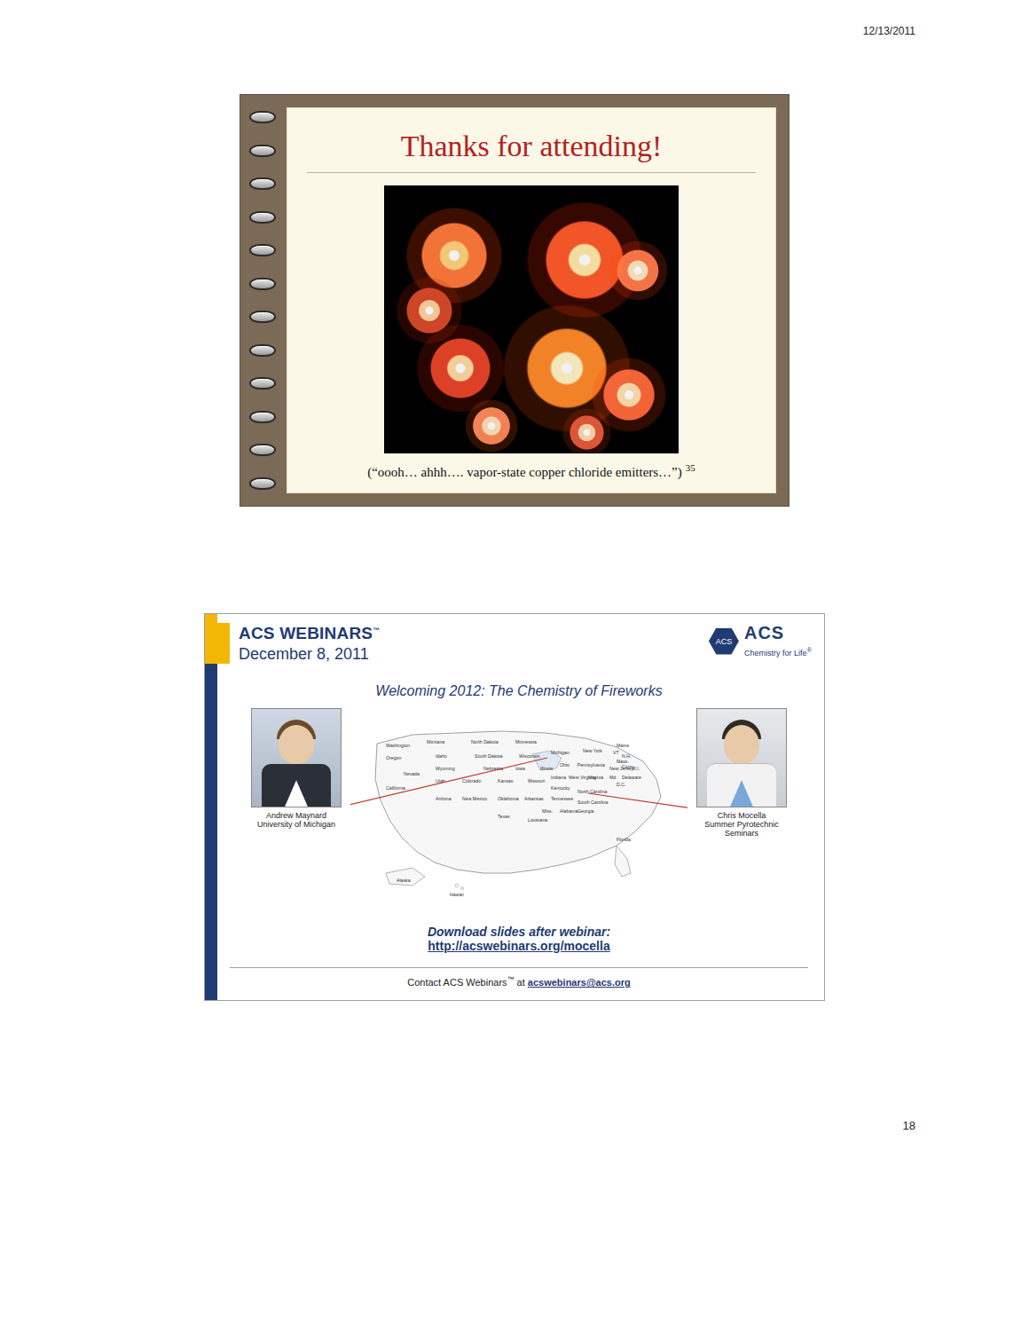12/13/2011
Thanks for attending!
(“oooh… ahhh…. vapor-state copper chloride emitters…”)35
ACS WEBINARS™
December 8, 2011
ACS ACS
Chemistry for Life®
Welcoming 2012: The Chemistry of Fireworks
Andrew Maynard
University of Michigan
Washington Montana North Dakota Minnesota Maine Oregon Idaho South Dakota Wisconsin Michigan New York VT N.H. Mass. Conn. R.I. Wyoming Nebraska Iowa Illinois Ohio Pennsylvania New Jersey Nevada Utah Colorado Kansas Missouri Indiana West Virginia Virginia Md. Delaware D.C. California Kentucky North Carolina Arizona New Mexico Oklahoma Arkansas Tennessee South Carolina Miss. Alabama Georgia Texas Louisiana Florida Alaska Hawaii
Chris Mocella
Summer Pyrotechnic
Seminars
Download slides after webinar:
http://acswebinars.org/mocella
Contact ACS Webinars™ at acswebinars@acs.org
18